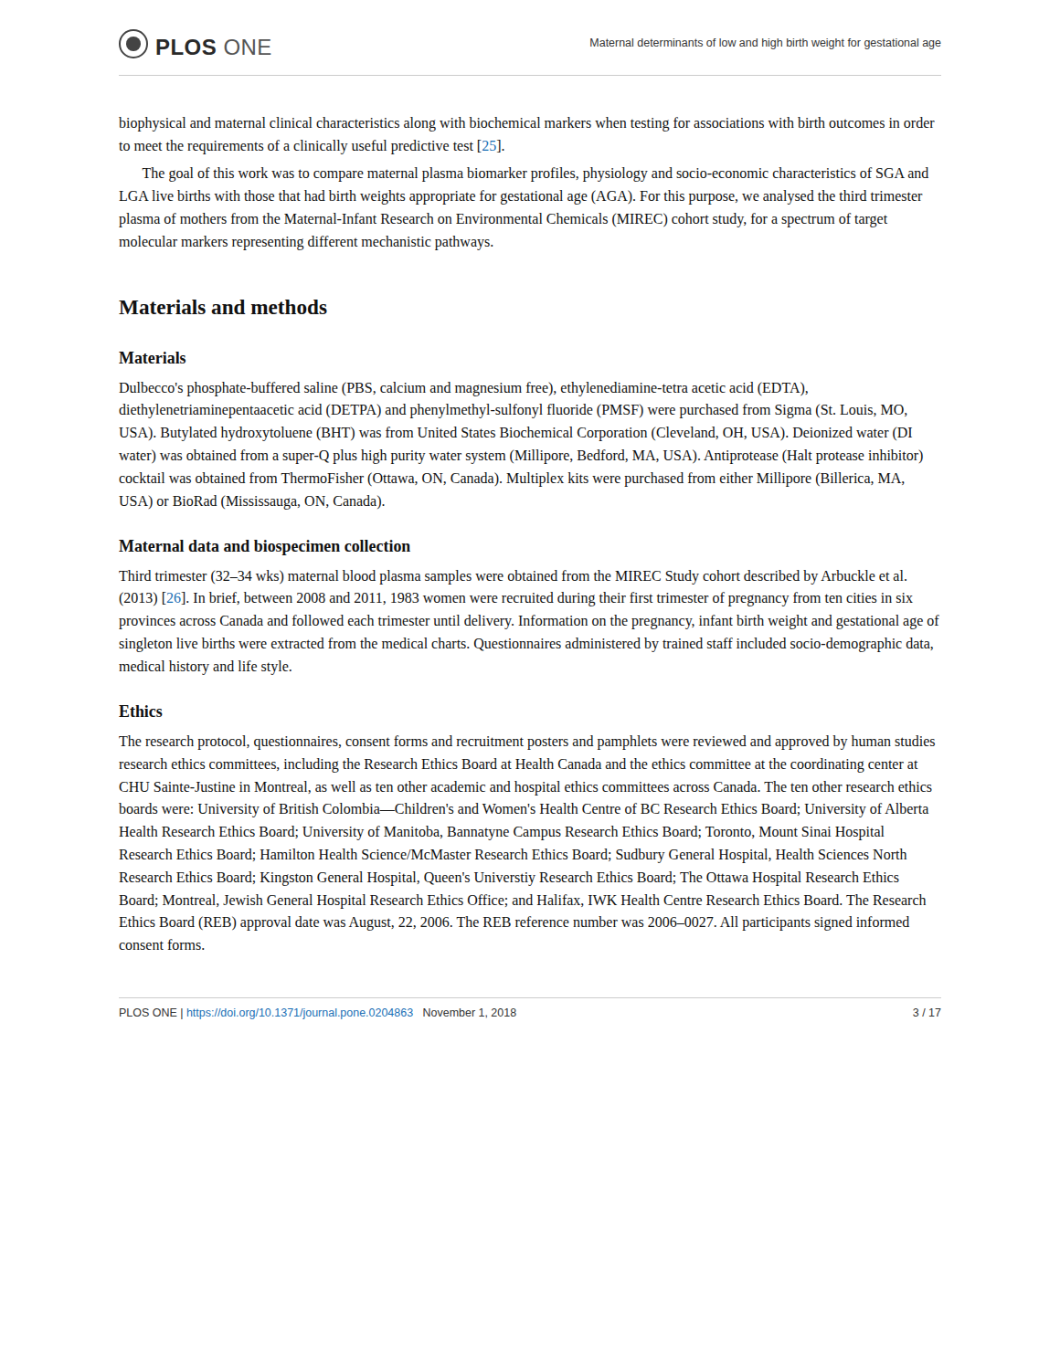PLOS ONE
Maternal determinants of low and high birth weight for gestational age
biophysical and maternal clinical characteristics along with biochemical markers when testing for associations with birth outcomes in order to meet the requirements of a clinically useful predictive test [25].
The goal of this work was to compare maternal plasma biomarker profiles, physiology and socio-economic characteristics of SGA and LGA live births with those that had birth weights appropriate for gestational age (AGA). For this purpose, we analysed the third trimester plasma of mothers from the Maternal-Infant Research on Environmental Chemicals (MIREC) cohort study, for a spectrum of target molecular markers representing different mechanistic pathways.
Materials and methods
Materials
Dulbecco's phosphate-buffered saline (PBS, calcium and magnesium free), ethylenediamine-tetra acetic acid (EDTA), diethylenetriaminepentaacetic acid (DETPA) and phenylmethyl-sulfonyl fluoride (PMSF) were purchased from Sigma (St. Louis, MO, USA). Butylated hydroxytoluene (BHT) was from United States Biochemical Corporation (Cleveland, OH, USA). Deionized water (DI water) was obtained from a super-Q plus high purity water system (Millipore, Bedford, MA, USA). Antiprotease (Halt protease inhibitor) cocktail was obtained from ThermoFisher (Ottawa, ON, Canada). Multiplex kits were purchased from either Millipore (Billerica, MA, USA) or BioRad (Mississauga, ON, Canada).
Maternal data and biospecimen collection
Third trimester (32–34 wks) maternal blood plasma samples were obtained from the MIREC Study cohort described by Arbuckle et al. (2013) [26]. In brief, between 2008 and 2011, 1983 women were recruited during their first trimester of pregnancy from ten cities in six provinces across Canada and followed each trimester until delivery. Information on the pregnancy, infant birth weight and gestational age of singleton live births were extracted from the medical charts. Questionnaires administered by trained staff included socio-demographic data, medical history and life style.
Ethics
The research protocol, questionnaires, consent forms and recruitment posters and pamphlets were reviewed and approved by human studies research ethics committees, including the Research Ethics Board at Health Canada and the ethics committee at the coordinating center at CHU Sainte-Justine in Montreal, as well as ten other academic and hospital ethics committees across Canada. The ten other research ethics boards were: University of British Colombia—Children's and Women's Health Centre of BC Research Ethics Board; University of Alberta Health Research Ethics Board; University of Manitoba, Bannatyne Campus Research Ethics Board; Toronto, Mount Sinai Hospital Research Ethics Board; Hamilton Health Science/McMaster Research Ethics Board; Sudbury General Hospital, Health Sciences North Research Ethics Board; Kingston General Hospital, Queen's Universtiy Research Ethics Board; The Ottawa Hospital Research Ethics Board; Montreal, Jewish General Hospital Research Ethics Office; and Halifax, IWK Health Centre Research Ethics Board. The Research Ethics Board (REB) approval date was August, 22, 2006. The REB reference number was 2006–0027. All participants signed informed consent forms.
PLOS ONE | https://doi.org/10.1371/journal.pone.0204863 November 1, 2018
3 / 17